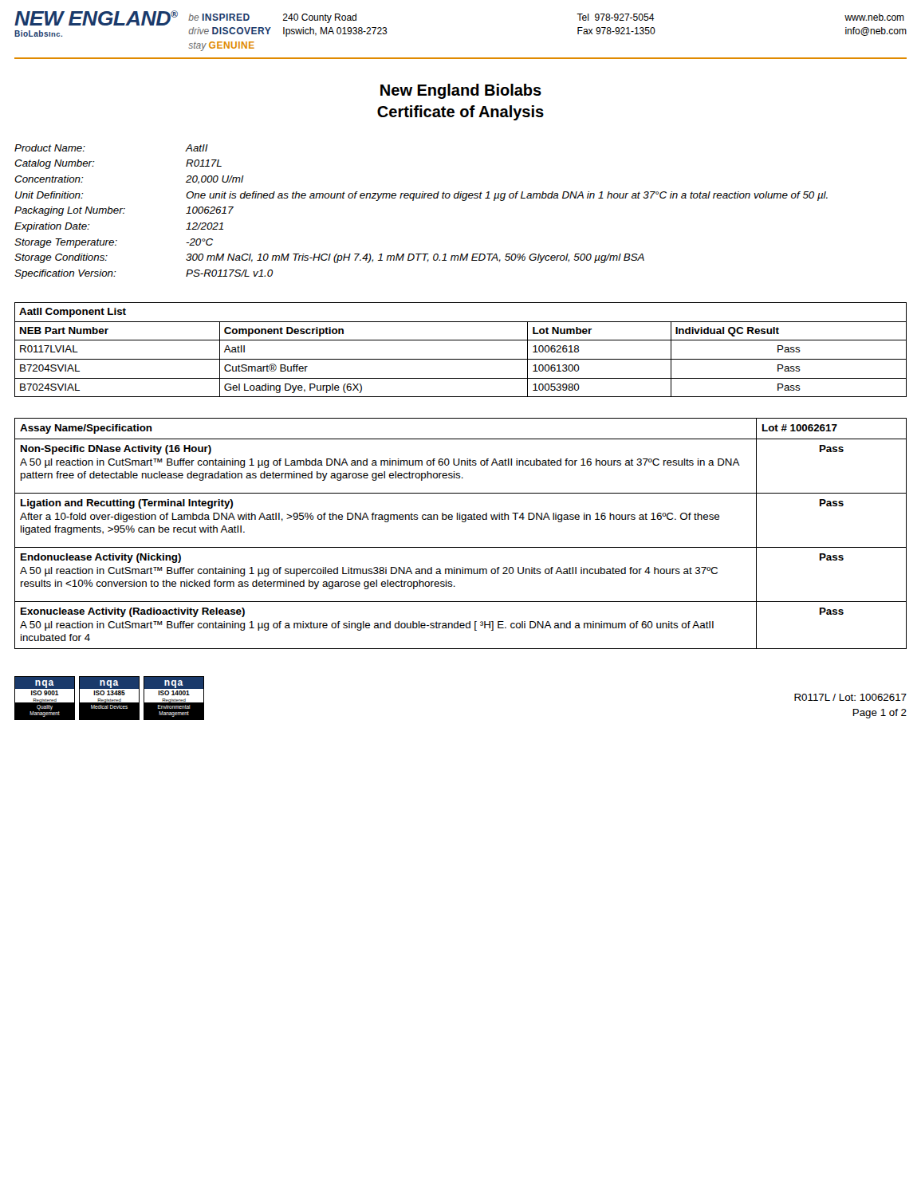NEW ENGLAND®
BioLabsInc.
be INSPIRED
drive DISCOVERY
stay GENUINE
240 County Road
Ipswich, MA 01938-2723
Tel 978-927-5054
Fax 978-921-1350
www.neb.com
info@neb.com
New England Biolabs Certificate of Analysis
| Product Name: | AatII |
| Catalog Number: | R0117L |
| Concentration: | 20,000 U/ml |
| Unit Definition: | One unit is defined as the amount of enzyme required to digest 1 µg of Lambda DNA in 1 hour at 37°C in a total reaction volume of 50 µl. |
| Packaging Lot Number: | 10062617 |
| Expiration Date: | 12/2021 |
| Storage Temperature: | -20°C |
| Storage Conditions: | 300 mM NaCl, 10 mM Tris-HCl (pH 7.4), 1 mM DTT, 0.1 mM EDTA, 50% Glycerol, 500 µg/ml BSA |
| Specification Version: | PS-R0117S/L v1.0 |
| AatII Component List |
| NEB Part Number | Component Description | Lot Number | Individual QC Result |
| R0117LVIAL | AatII | 10062618 | Pass |
| B7204SVIAL | CutSmart® Buffer | 10061300 | Pass |
| B7024SVIAL | Gel Loading Dye, Purple (6X) | 10053980 | Pass |
| Assay Name/Specification | Lot # 10062617 |
| --- | --- |
| Non-Specific DNase Activity (16 Hour) A 50 µl reaction in CutSmart™ Buffer containing 1 µg of Lambda DNA and a minimum of 60 Units of AatII incubated for 16 hours at 37ºC results in a DNA pattern free of detectable nuclease degradation as determined by agarose gel electrophoresis. | Pass |
| Ligation and Recutting (Terminal Integrity) After a 10-fold over-digestion of Lambda DNA with AatII, >95% of the DNA fragments can be ligated with T4 DNA ligase in 16 hours at 16ºC. Of these ligated fragments, >95% can be recut with AatII. | Pass |
| Endonuclease Activity (Nicking) A 50 µl reaction in CutSmart™ Buffer containing 1 µg of supercoiled Litmus38i DNA and a minimum of 20 Units of AatII incubated for 4 hours at 37ºC results in <10% conversion to the nicked form as determined by agarose gel electrophoresis. | Pass |
| Exonuclease Activity (Radioactivity Release) A 50 µl reaction in CutSmart™ Buffer containing 1 µg of a mixture of single and double-stranded [ ³H] E. coli DNA and a minimum of 60 units of AatII incubated for 4 | Pass |
nqa
ISO 9001
Registered
Quality
Management
nqa
ISO 13485
Registered
Medical Devices
nqa
ISO 14001
Registered
Environmental
Management
R0117L / Lot: 10062617
Page 1 of 2